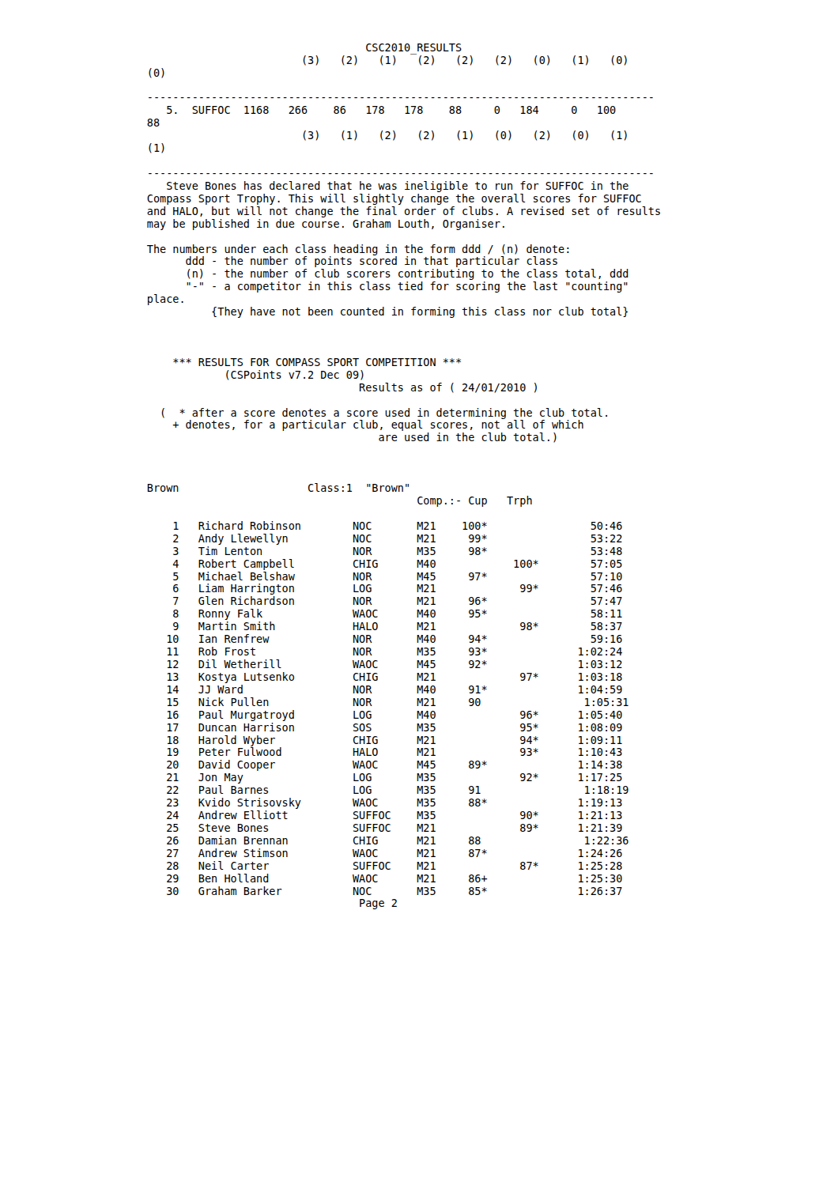CSC2010_RESULTS
                        (3)   (2)   (1)   (2)   (2)   (2)   (0)   (1)   (0)
(0)

-------------------------------------------------------------------------------
   5.  SUFFOC  1168   266    86   178   178    88     0   184     0   100
88
                        (3)   (1)   (2)   (2)   (1)   (0)   (2)   (0)   (1)
(1)

-------------------------------------------------------------------------------
   Steve Bones has declared that he was ineligible to run for SUFFOC in the
Compass Sport Trophy. This will slightly change the overall scores for SUFFOC
and HALO, but will not change the final order of clubs. A revised set of results
may be published in due course. Graham Louth, Organiser.

The numbers under each class heading in the form ddd / (n) denote:
      ddd - the number of points scored in that particular class
      (n) - the number of club scorers contributing to the class total, ddd
      "-" - a competitor in this class tied for scoring the last "counting"
place.
          {They have not been counted in forming this class nor club total}



    *** RESULTS FOR COMPASS SPORT COMPETITION ***
            (CSPoints v7.2 Dec 09)
                                 Results as of ( 24/01/2010 )

  (  * after a score denotes a score used in determining the club total.
    + denotes, for a particular club, equal scores, not all of which
                                    are used in the club total.)



Brown                    Class:1  "Brown"
                                          Comp.:- Cup   Trph

    1   Richard Robinson        NOC       M21    100*                50:46
    2   Andy Llewellyn          NOC       M21     99*                53:22
    3   Tim Lenton              NOR       M35     98*                53:48
    4   Robert Campbell         CHIG      M40            100*        57:05
    5   Michael Belshaw         NOR       M45     97*                57:10
    6   Liam Harrington         LOG       M21             99*        57:46
    7   Glen Richardson         NOR       M21     96*                57:47
    8   Ronny Falk              WAOC      M40     95*                58:11
    9   Martin Smith            HALO      M21             98*        58:37
   10   Ian Renfrew             NOR       M40     94*                59:16
   11   Rob Frost               NOR       M35     93*              1:02:24
   12   Dil Wetherill           WAOC      M45     92*              1:03:12
   13   Kostya Lutsenko         CHIG      M21             97*      1:03:18
   14   JJ Ward                 NOR       M40     91*              1:04:59
   15   Nick Pullen             NOR       M21     90                1:05:31
   16   Paul Murgatroyd         LOG       M40             96*      1:05:40
   17   Duncan Harrison         SOS       M35             95*      1:08:09
   18   Harold Wyber            CHIG      M21             94*      1:09:11
   19   Peter Fulwood           HALO      M21             93*      1:10:43
   20   David Cooper            WAOC      M45     89*              1:14:38
   21   Jon May                 LOG       M35             92*      1:17:25
   22   Paul Barnes             LOG       M35     91                1:18:19
   23   Kvido Strisovsky        WAOC      M35     88*              1:19:13
   24   Andrew Elliott          SUFFOC    M35             90*      1:21:13
   25   Steve Bones             SUFFOC    M21             89*      1:21:39
   26   Damian Brennan          CHIG      M21     88                1:22:36
   27   Andrew Stimson          WAOC      M21     87*              1:24:26
   28   Neil Carter             SUFFOC    M21             87*      1:25:28
   29   Ben Holland             WAOC      M21     86+              1:25:30
   30   Graham Barker           NOC       M35     85*              1:26:37
                                 Page 2